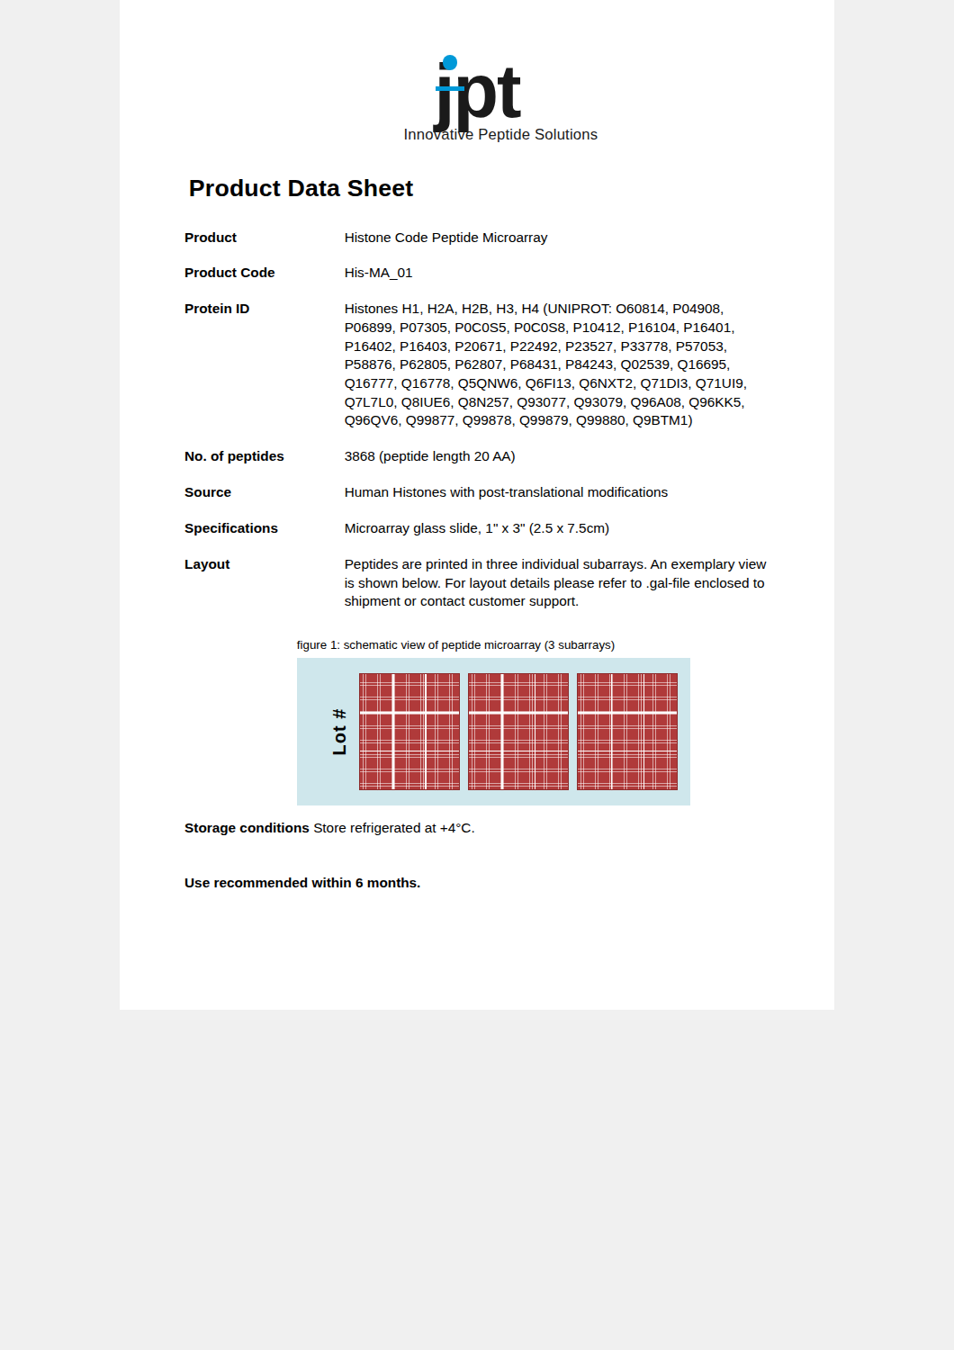jpt
Innovative Peptide Solutions
Product Data Sheet
| Product | Histone Code Peptide Microarray |
| Product Code | His-MA_01 |
| Protein ID | Histones H1, H2A, H2B, H3, H4 (UNIPROT: O60814, P04908, P06899, P07305, P0C0S5, P0C0S8, P10412, P16104, P16401, P16402, P16403, P20671, P22492, P23527, P33778, P57053, P58876, P62805, P62807, P68431, P84243, Q02539, Q16695, Q16777, Q16778, Q5QNW6, Q6FI13, Q6NXT2, Q71DI3, Q71UI9, Q7L7L0, Q8IUE6, Q8N257, Q93077, Q93079, Q96A08, Q96KK5, Q96QV6, Q99877, Q99878, Q99879, Q99880, Q9BTM1) |
| No. of peptides | 3868 (peptide length 20 AA) |
| Source | Human Histones with post-translational modifications |
| Specifications | Microarray glass slide, 1" x 3" (2.5 x 7.5cm) |
| Layout | Peptides are printed in three individual subarrays. An exemplary view is shown below. For layout details please refer to .gal-file enclosed to shipment or contact customer support. |
figure 1: schematic view of peptide microarray (3 subarrays)
Lot #
Storage conditions Store refrigerated at +4°C.
Use recommended within 6 months.